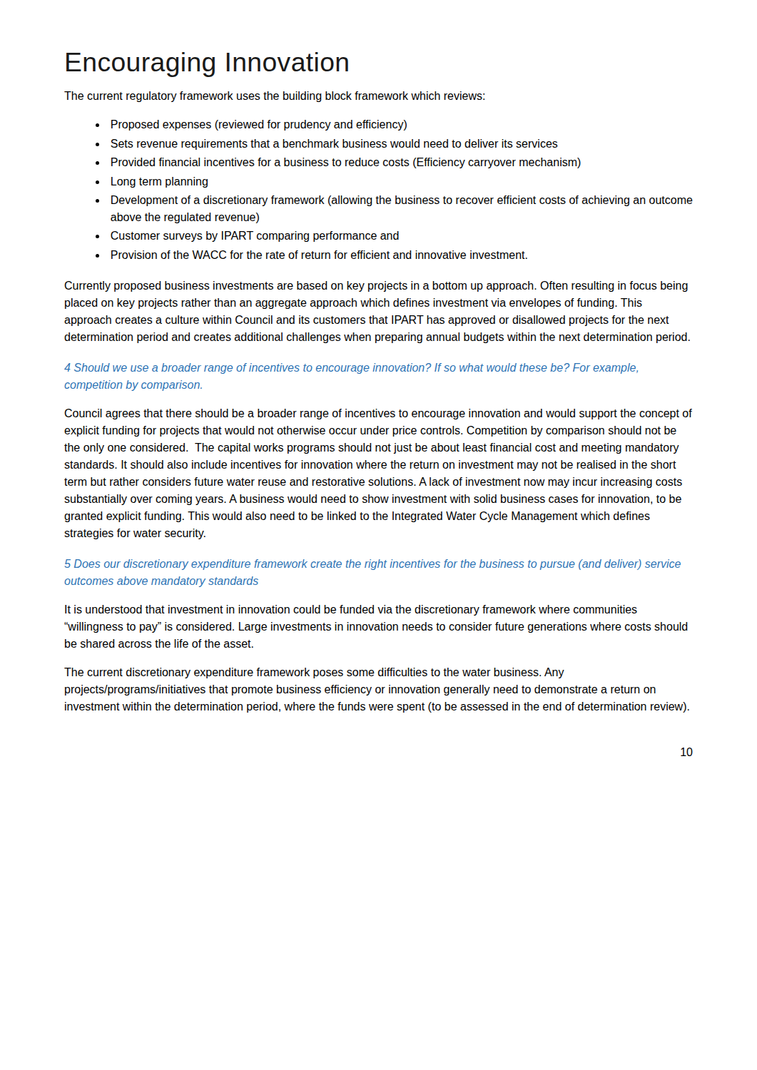Encouraging Innovation
The current regulatory framework uses the building block framework which reviews:
Proposed expenses (reviewed for prudency and efficiency)
Sets revenue requirements that a benchmark business would need to deliver its services
Provided financial incentives for a business to reduce costs (Efficiency carryover mechanism)
Long term planning
Development of a discretionary framework (allowing the business to recover efficient costs of achieving an outcome above the regulated revenue)
Customer surveys by IPART comparing performance and
Provision of the WACC for the rate of return for efficient and innovative investment.
Currently proposed business investments are based on key projects in a bottom up approach. Often resulting in focus being placed on key projects rather than an aggregate approach which defines investment via envelopes of funding. This approach creates a culture within Council and its customers that IPART has approved or disallowed projects for the next determination period and creates additional challenges when preparing annual budgets within the next determination period.
4 Should we use a broader range of incentives to encourage innovation? If so what would these be? For example, competition by comparison.
Council agrees that there should be a broader range of incentives to encourage innovation and would support the concept of explicit funding for projects that would not otherwise occur under price controls. Competition by comparison should not be the only one considered. The capital works programs should not just be about least financial cost and meeting mandatory standards. It should also include incentives for innovation where the return on investment may not be realised in the short term but rather considers future water reuse and restorative solutions. A lack of investment now may incur increasing costs substantially over coming years. A business would need to show investment with solid business cases for innovation, to be granted explicit funding. This would also need to be linked to the Integrated Water Cycle Management which defines strategies for water security.
5 Does our discretionary expenditure framework create the right incentives for the business to pursue (and deliver) service outcomes above mandatory standards
It is understood that investment in innovation could be funded via the discretionary framework where communities “willingness to pay” is considered. Large investments in innovation needs to consider future generations where costs should be shared across the life of the asset.
The current discretionary expenditure framework poses some difficulties to the water business. Any projects/programs/initiatives that promote business efficiency or innovation generally need to demonstrate a return on investment within the determination period, where the funds were spent (to be assessed in the end of determination review).
10